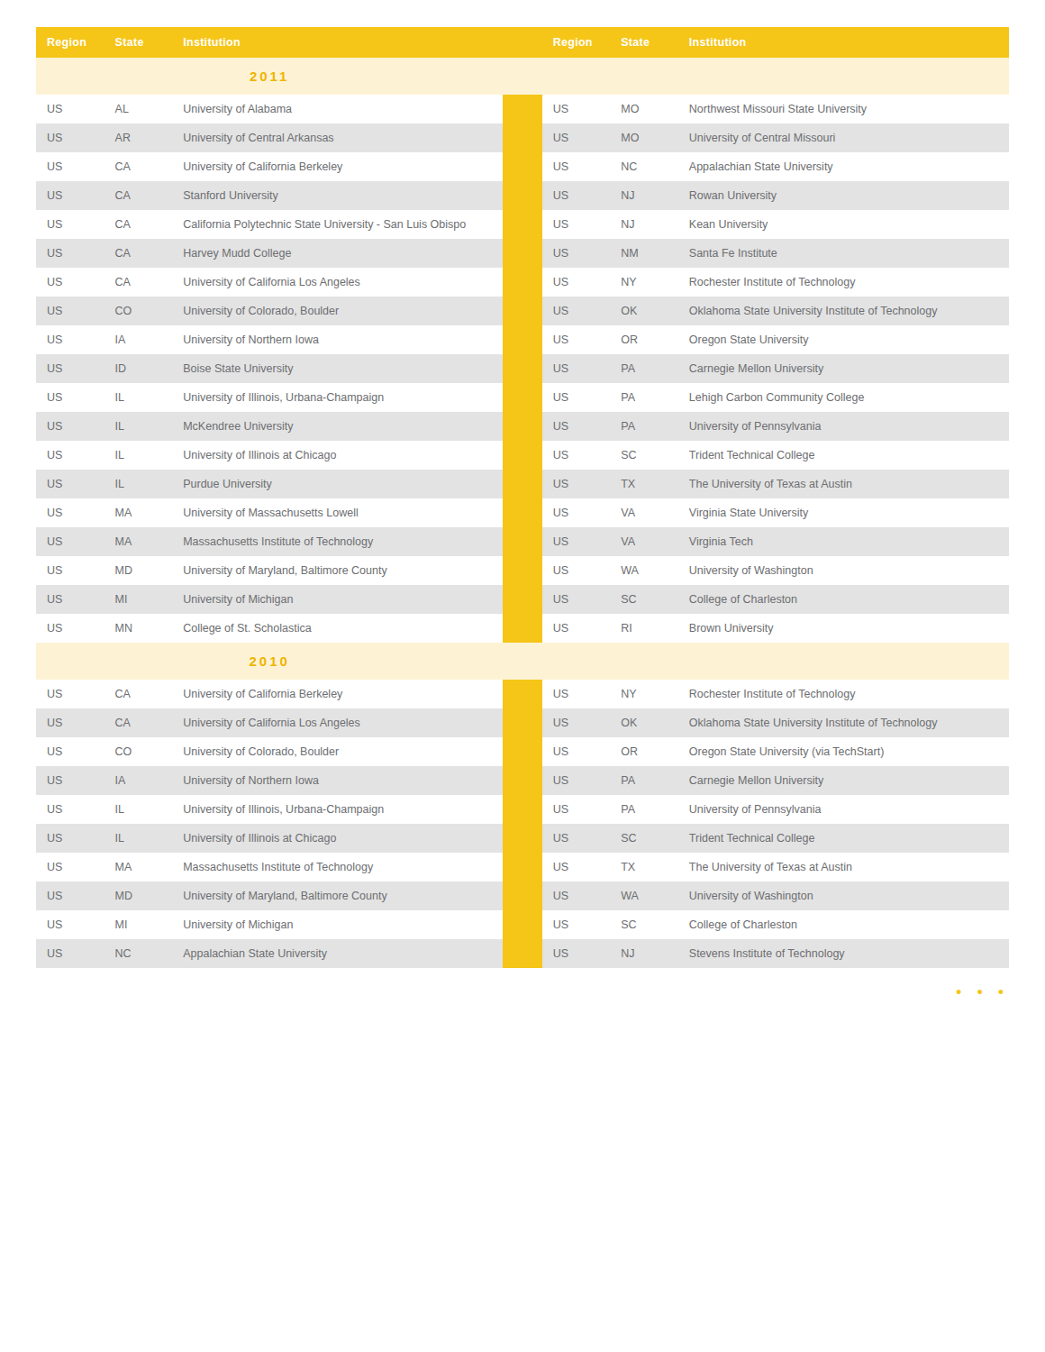| Region | State | Institution | | Region | State | Institution |
| --- | --- | --- | --- | --- | --- | --- |
| 2011 | | |
| US | AL | University of Alabama | | US | MO | Northwest Missouri State University |
| US | AR | University of Central Arkansas | | US | MO | University of Central Missouri |
| US | CA | University of California Berkeley | | US | NC | Appalachian State University |
| US | CA | Stanford University | | US | NJ | Rowan University |
| US | CA | California Polytechnic State University - San Luis Obispo | | US | NJ | Kean University |
| US | CA | Harvey Mudd College | | US | NM | Santa Fe Institute |
| US | CA | University of California Los Angeles | | US | NY | Rochester Institute of Technology |
| US | CO | University of Colorado, Boulder | | US | OK | Oklahoma State University Institute of Technology |
| US | IA | University of Northern Iowa | | US | OR | Oregon State University |
| US | ID | Boise State University | | US | PA | Carnegie Mellon University |
| US | IL | University of Illinois, Urbana-Champaign | | US | PA | Lehigh Carbon Community College |
| US | IL | McKendree University | | US | PA | University of Pennsylvania |
| US | IL | University of Illinois at Chicago | | US | SC | Trident Technical College |
| US | IL | Purdue University | | US | TX | The University of Texas at Austin |
| US | MA | University of Massachusetts Lowell | | US | VA | Virginia State University |
| US | MA | Massachusetts Institute of Technology | | US | VA | Virginia Tech |
| US | MD | University of Maryland, Baltimore County | | US | WA | University of Washington |
| US | MI | University of Michigan | | US | SC | College of Charleston |
| US | MN | College of St. Scholastica | | US | RI | Brown University |
| 2010 | | |
| US | CA | University of California Berkeley | | US | NY | Rochester Institute of Technology |
| US | CA | University of California Los Angeles | | US | OK | Oklahoma State University Institute of Technology |
| US | CO | University of Colorado, Boulder | | US | OR | Oregon State University (via TechStart) |
| US | IA | University of Northern Iowa | | US | PA | Carnegie Mellon University |
| US | IL | University of Illinois, Urbana-Champaign | | US | PA | University of Pennsylvania |
| US | IL | University of Illinois at Chicago | | US | SC | Trident Technical College |
| US | MA | Massachusetts Institute of Technology | | US | TX | The University of Texas at Austin |
| US | MD | University of Maryland, Baltimore County | | US | WA | University of Washington |
| US | MI | University of Michigan | | US | SC | College of Charleston |
| US | NC | Appalachian State University | | US | NJ | Stevens Institute of Technology |
• • •